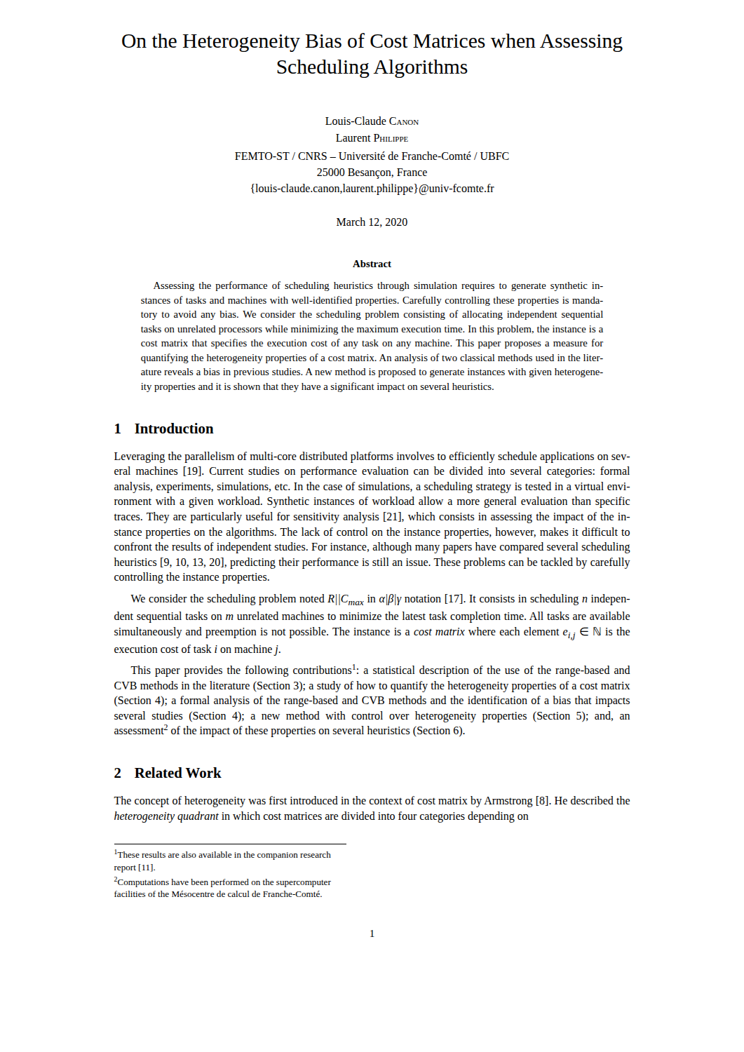On the Heterogeneity Bias of Cost Matrices when Assessing Scheduling Algorithms
Louis-Claude Canon Laurent Philippe
FEMTO-ST / CNRS – Université de Franche-Comté / UBFC
25000 Besançon, France
{louis-claude.canon,laurent.philippe}@univ-fcomte.fr
March 12, 2020
Abstract
Assessing the performance of scheduling heuristics through simulation requires to generate synthetic instances of tasks and machines with well-identified properties. Carefully controlling these properties is mandatory to avoid any bias. We consider the scheduling problem consisting of allocating independent sequential tasks on unrelated processors while minimizing the maximum execution time. In this problem, the instance is a cost matrix that specifies the execution cost of any task on any machine. This paper proposes a measure for quantifying the heterogeneity properties of a cost matrix. An analysis of two classical methods used in the literature reveals a bias in previous studies. A new method is proposed to generate instances with given heterogeneity properties and it is shown that they have a significant impact on several heuristics.
1 Introduction
Leveraging the parallelism of multi-core distributed platforms involves to efficiently schedule applications on several machines [19]. Current studies on performance evaluation can be divided into several categories: formal analysis, experiments, simulations, etc. In the case of simulations, a scheduling strategy is tested in a virtual environment with a given workload. Synthetic instances of workload allow a more general evaluation than specific traces. They are particularly useful for sensitivity analysis [21], which consists in assessing the impact of the instance properties on the algorithms. The lack of control on the instance properties, however, makes it difficult to confront the results of independent studies. For instance, although many papers have compared several scheduling heuristics [9, 10, 13, 20], predicting their performance is still an issue. These problems can be tackled by carefully controlling the instance properties.
We consider the scheduling problem noted R||Cmax in α|β|γ notation [17]. It consists in scheduling n independent sequential tasks on m unrelated machines to minimize the latest task completion time. All tasks are available simultaneously and preemption is not possible. The instance is a cost matrix where each element ei,j ∈ ℕ is the execution cost of task i on machine j.
This paper provides the following contributions1: a statistical description of the use of the range-based and CVB methods in the literature (Section 3); a study of how to quantify the heterogeneity properties of a cost matrix (Section 4); a formal analysis of the range-based and CVB methods and the identification of a bias that impacts several studies (Section 4); a new method with control over heterogeneity properties (Section 5); and, an assessment2 of the impact of these properties on several heuristics (Section 6).
2 Related Work
The concept of heterogeneity was first introduced in the context of cost matrix by Armstrong [8]. He described the heterogeneity quadrant in which cost matrices are divided into four categories depending on
1These results are also available in the companion research report [11].
2Computations have been performed on the supercomputer facilities of the Mésocentre de calcul de Franche-Comté.
1